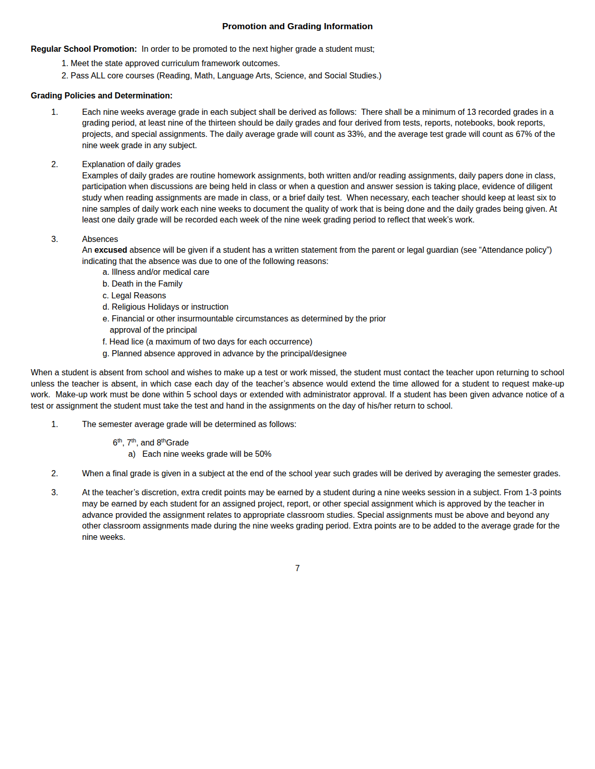Promotion and Grading Information
Regular School Promotion: In order to be promoted to the next higher grade a student must;
1. Meet the state approved curriculum framework outcomes.
2. Pass ALL core courses (Reading, Math, Language Arts, Science, and Social Studies.)
Grading Policies and Determination:
Each nine weeks average grade in each subject shall be derived as follows: There shall be a minimum of 13 recorded grades in a grading period, at least nine of the thirteen should be daily grades and four derived from tests, reports, notebooks, book reports, projects, and special assignments. The daily average grade will count as 33%, and the average test grade will count as 67% of the nine week grade in any subject.
Explanation of daily grades Examples of daily grades are routine homework assignments, both written and/or reading assignments, daily papers done in class, participation when discussions are being held in class or when a question and answer session is taking place, evidence of diligent study when reading assignments are made in class, or a brief daily test. When necessary, each teacher should keep at least six to nine samples of daily work each nine weeks to document the quality of work that is being done and the daily grades being given. At least one daily grade will be recorded each week of the nine week grading period to reflect that week’s work.
Absences An excused absence will be given if a student has a written statement from the parent or legal guardian (see “Attendance policy”) indicating that the absence was due to one of the following reasons:
a. Illness and/or medical care
b. Death in the Family
c. Legal Reasons
d. Religious Holidays or instruction
e. Financial or other insurmountable circumstances as determined by the prior
approval of the principal
f. Head lice (a maximum of two days for each occurrence)
g. Planned absence approved in advance by the principal/designee
When a student is absent from school and wishes to make up a test or work missed, the student must contact the teacher upon returning to school unless the teacher is absent, in which case each day of the teacher’s absence would extend the time allowed for a student to request make-up work. Make-up work must be done within 5 school days or extended with administrator approval. If a student has been given advance notice of a test or assignment the student must take the test and hand in the assignments on the day of his/her return to school.
The semester average grade will be determined as follows:
6th, 7th, and 8thGrade
a) Each nine weeks grade will be 50%
When a final grade is given in a subject at the end of the school year such grades will be derived by averaging the semester grades.
At the teacher’s discretion, extra credit points may be earned by a student during a nine weeks session in a subject. From 1-3 points may be earned by each student for an assigned project, report, or other special assignment which is approved by the teacher in advance provided the assignment relates to appropriate classroom studies. Special assignments must be above and beyond any other classroom assignments made during the nine weeks grading period. Extra points are to be added to the average grade for the nine weeks.
7